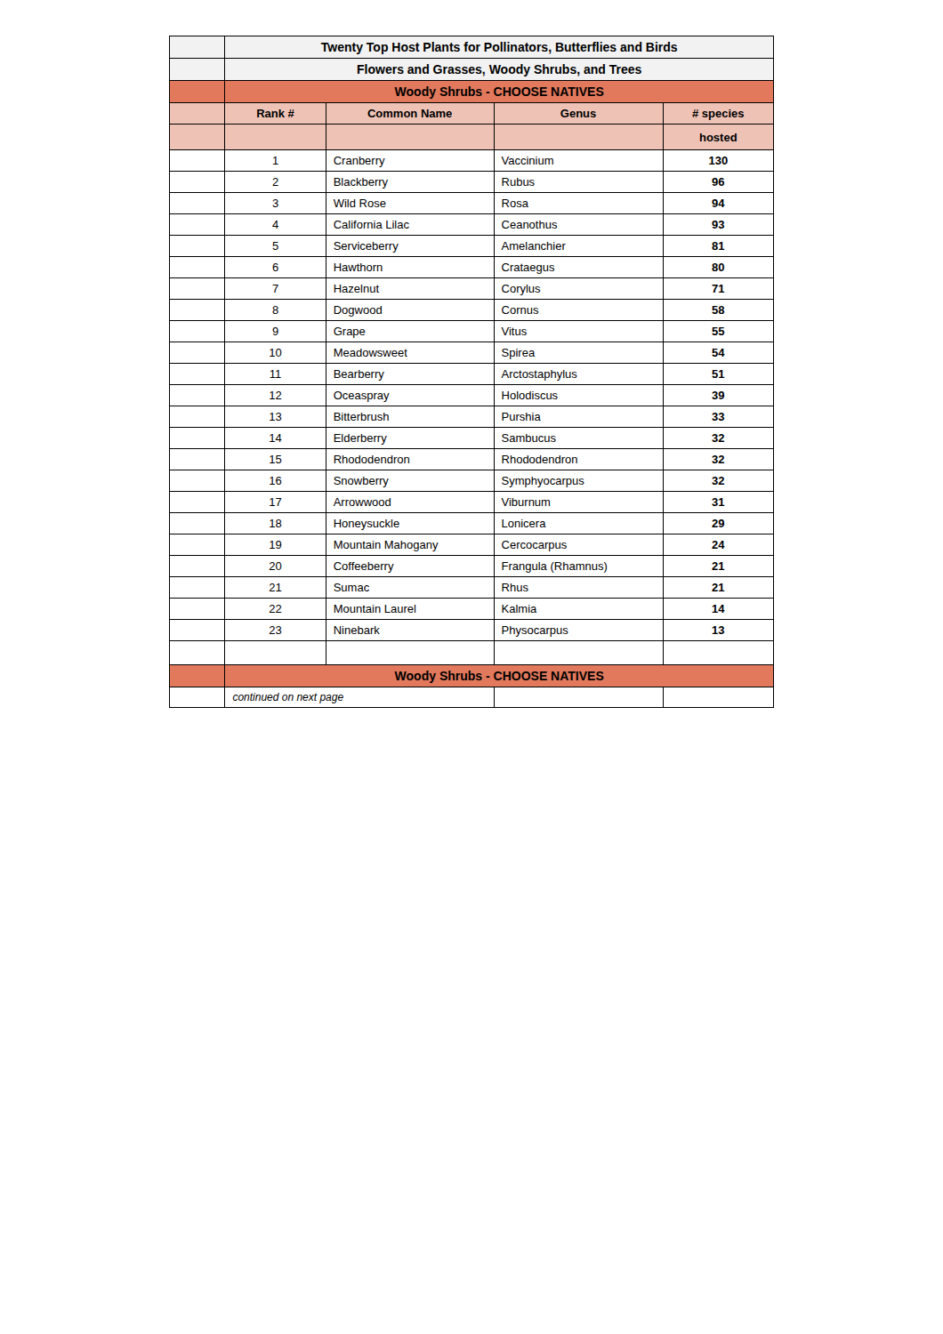| | Twenty Top Host Plants for Pollinators, Butterflies and Birds |
| | Flowers and Grasses, Woody Shrubs, and Trees |
| | Woody Shrubs - CHOOSE NATIVES |
| | Rank # | Common Name | Genus | # species |
| | | | | hosted |
| | 1 | Cranberry | Vaccinium | 130 |
| | 2 | Blackberry | Rubus | 96 |
| | 3 | Wild Rose | Rosa | 94 |
| | 4 | California Lilac | Ceanothus | 93 |
| | 5 | Serviceberry | Amelanchier | 81 |
| | 6 | Hawthorn | Crataegus | 80 |
| | 7 | Hazelnut | Corylus | 71 |
| | 8 | Dogwood | Cornus | 58 |
| | 9 | Grape | Vitus | 55 |
| | 10 | Meadowsweet | Spirea | 54 |
| | 11 | Bearberry | Arctostaphylus | 51 |
| | 12 | Oceaspray | Holodiscus | 39 |
| | 13 | Bitterbrush | Purshia | 33 |
| | 14 | Elderberry | Sambucus | 32 |
| | 15 | Rhododendron | Rhododendron | 32 |
| | 16 | Snowberry | Symphyocarpus | 32 |
| | 17 | Arrowwood | Viburnum | 31 |
| | 18 | Honeysuckle | Lonicera | 29 |
| | 19 | Mountain Mahogany | Cercocarpus | 24 |
| | 20 | Coffeeberry | Frangula (Rhamnus) | 21 |
| | 21 | Sumac | Rhus | 21 |
| | 22 | Mountain Laurel | Kalmia | 14 |
| | 23 | Ninebark | Physocarpus | 13 |
| | Woody Shrubs - CHOOSE NATIVES |
| | continued on next page | | |